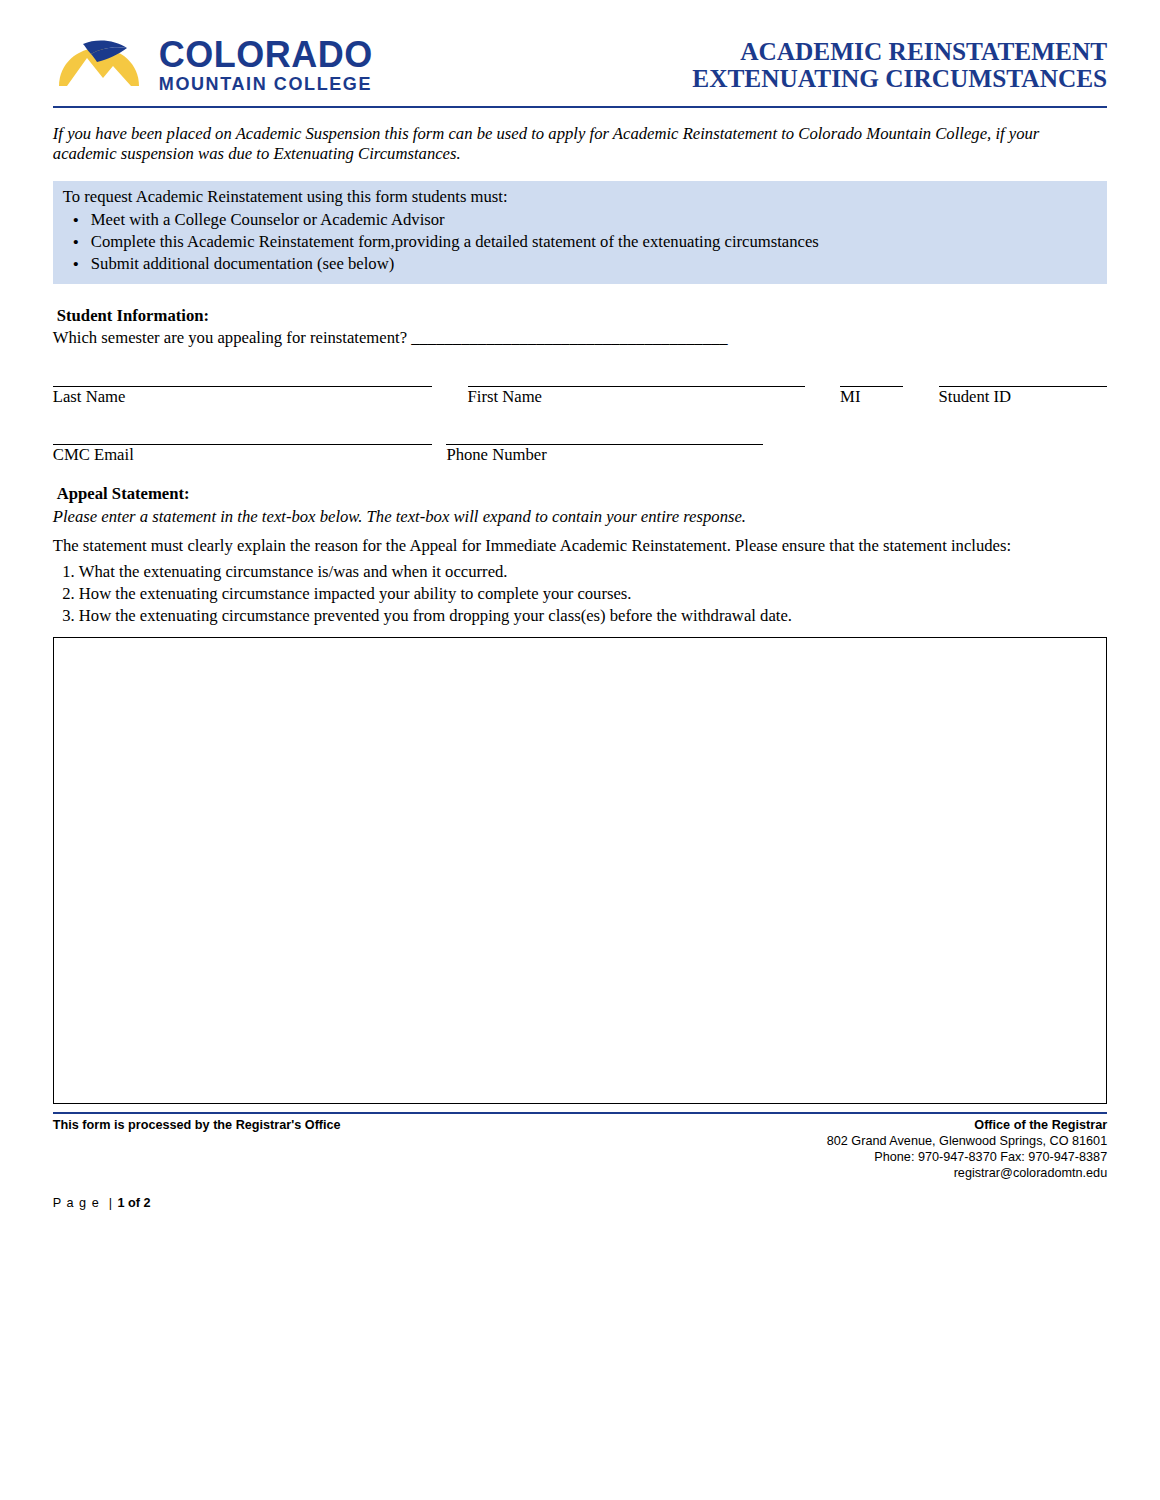COLORADO MOUNTAIN COLLEGE
ACADEMIC REINSTATEMENT
EXTENUATING CIRCUMSTANCES
If you have been placed on Academic Suspension this form can be used to apply for Academic Reinstatement to Colorado Mountain College, if your academic suspension was due to Extenuating Circumstances.
To request Academic Reinstatement using this form students must:
Meet with a College Counselor or Academic Advisor
Complete this Academic Reinstatement form,providing a detailed statement of the extenuating circumstances
Submit additional documentation (see below)
Student Information:
Which semester are you appealing for reinstatement? ______________________________________
| Last Name | | First Name | | MI | | Student ID |
| CMC Email | | Phone Number | |
Appeal Statement:
Please enter a statement in the text-box below. The text-box will expand to contain your entire response.
The statement must clearly explain the reason for the Appeal for Immediate Academic Reinstatement. Please ensure that the statement includes:
What the extenuating circumstance is/was and when it occurred.
How the extenuating circumstance impacted your ability to complete your courses.
How the extenuating circumstance prevented you from dropping your class(es) before the withdrawal date.
This form is processed by the Registrar's Office
Office of the Registrar
802 Grand Avenue, Glenwood Springs, CO 81601
Phone: 970-947-8370 Fax: 970-947-8387
registrar@coloradomtn.edu
P a g e | 1 of 2